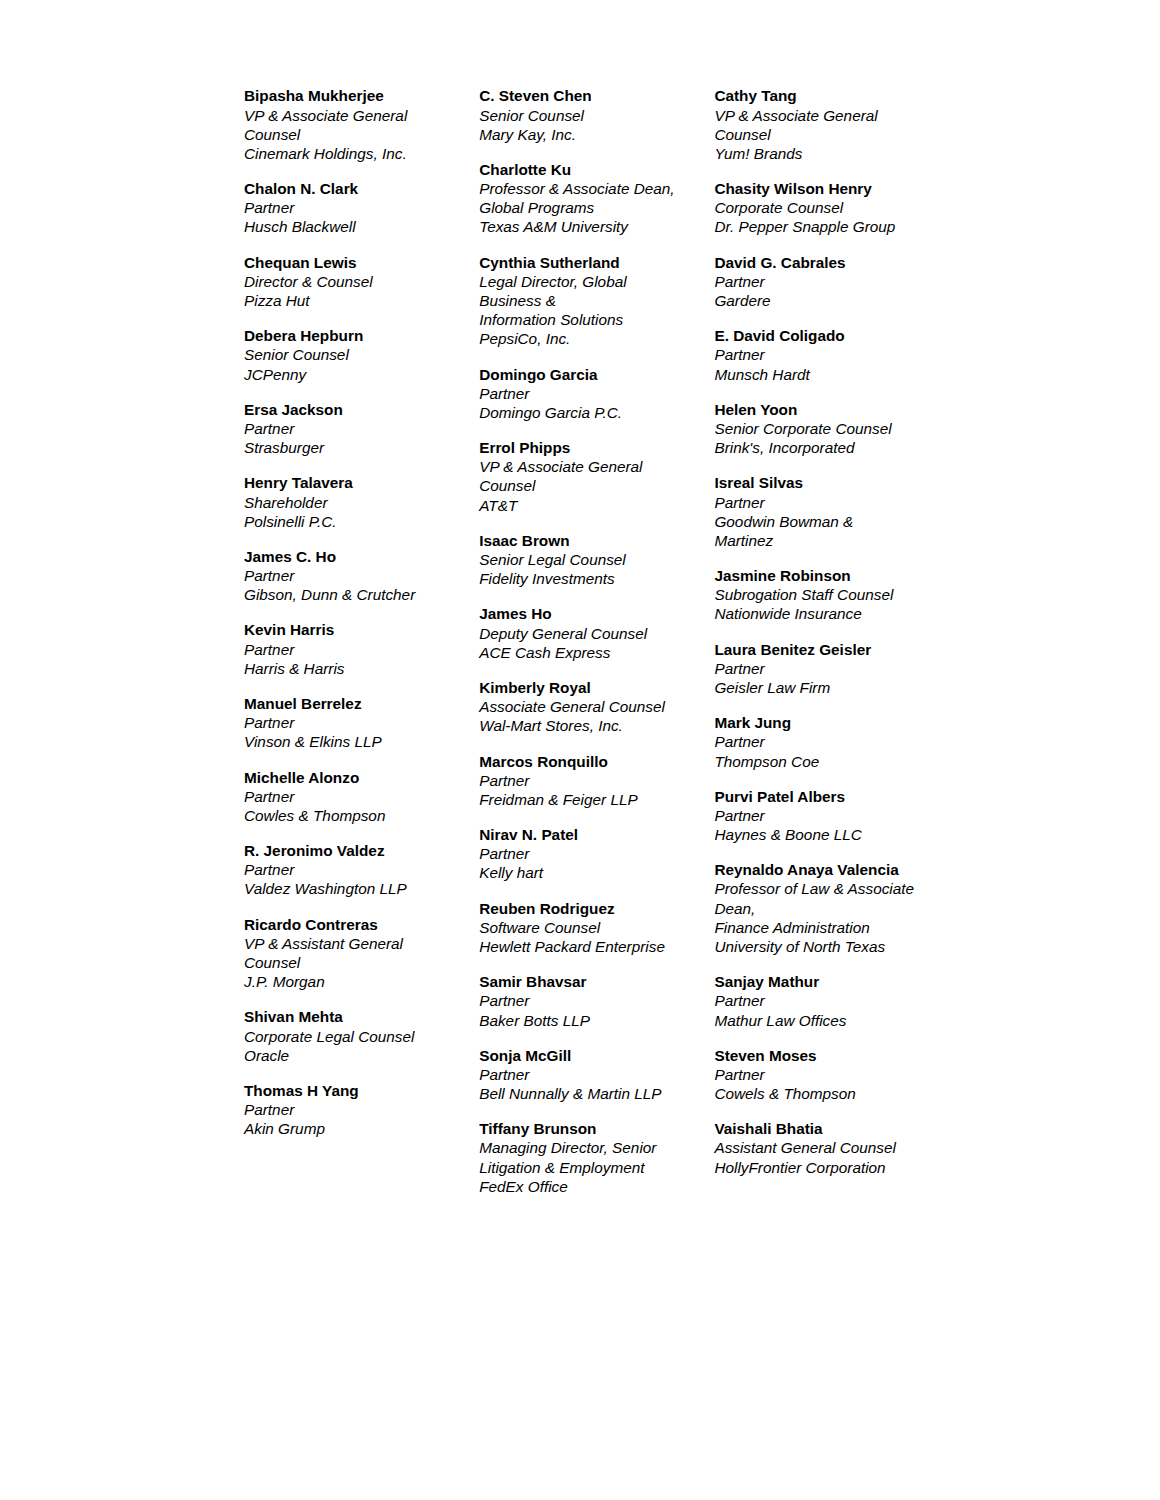Bipasha Mukherjee VP & Associate General Counsel Cinemark Holdings, Inc.
Chalon N. Clark Partner Husch Blackwell
Chequan Lewis Director & Counsel Pizza Hut
Debera Hepburn Senior Counsel JCPenny
Ersa Jackson Partner Strasburger
Henry Talavera Shareholder Polsinelli P.C.
James C. Ho Partner Gibson, Dunn & Crutcher
Kevin Harris Partner Harris & Harris
Manuel Berrelez Partner Vinson & Elkins LLP
Michelle Alonzo Partner Cowles & Thompson
R. Jeronimo Valdez Partner Valdez Washington LLP
Ricardo Contreras VP & Assistant General Counsel J.P. Morgan
Shivan Mehta Corporate Legal Counsel Oracle
Thomas H Yang Partner Akin Grump
C. Steven Chen Senior Counsel Mary Kay, Inc.
Charlotte Ku Professor & Associate Dean, Global Programs Texas A&M University
Cynthia Sutherland Legal Director, Global Business & Information Solutions PepsiCo, Inc.
Domingo Garcia Partner Domingo Garcia P.C.
Errol Phipps VP & Associate General Counsel AT&T
Isaac Brown Senior Legal Counsel Fidelity Investments
James Ho Deputy General Counsel ACE Cash Express
Kimberly Royal Associate General Counsel Wal-Mart Stores, Inc.
Marcos Ronquillo Partner Freidman & Feiger LLP
Nirav N. Patel Partner Kelly hart
Reuben Rodriguez Software Counsel Hewlett Packard Enterprise
Samir Bhavsar Partner Baker Botts LLP
Sonja McGill Partner Bell Nunnally & Martin LLP
Tiffany Brunson Managing Director, Senior Litigation & Employment FedEx Office
Cathy Tang VP & Associate General Counsel Yum! Brands
Chasity Wilson Henry Corporate Counsel Dr. Pepper Snapple Group
David G. Cabrales Partner Gardere
E. David Coligado Partner Munsch Hardt
Helen Yoon Senior Corporate Counsel Brink's, Incorporated
Isreal Silvas Partner Goodwin Bowman & Martinez
Jasmine Robinson Subrogation Staff Counsel Nationwide Insurance
Laura Benitez Geisler Partner Geisler Law Firm
Mark Jung Partner Thompson Coe
Purvi Patel Albers Partner Haynes & Boone LLC
Reynaldo Anaya Valencia Professor of Law & Associate Dean, Finance Administration University of North Texas
Sanjay Mathur Partner Mathur Law Offices
Steven Moses Partner Cowels & Thompson
Vaishali Bhatia Assistant General Counsel HollyFrontier Corporation